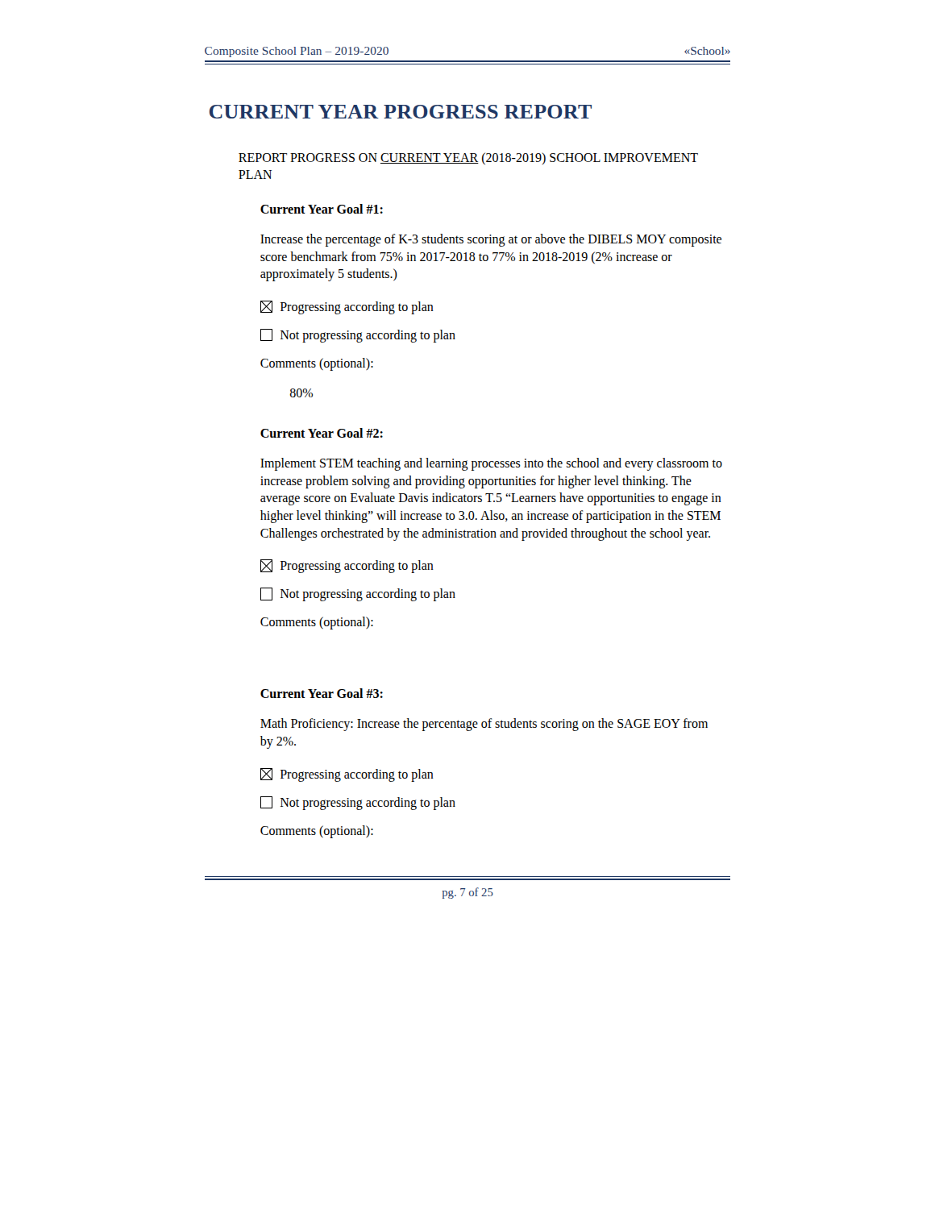Composite School Plan – 2019-2020
«School»
CURRENT YEAR PROGRESS REPORT
REPORT PROGRESS ON CURRENT YEAR (2018-2019) SCHOOL IMPROVEMENT PLAN
Current Year Goal #1:
Increase the percentage of K-3 students scoring at or above the DIBELS MOY composite score benchmark from 75% in 2017-2018 to 77% in 2018-2019 (2% increase or approximately 5 students.)
Progressing according to plan
Not progressing according to plan
Comments (optional):
80%
Current Year Goal #2:
Implement STEM teaching and learning processes into the school and every classroom to increase problem solving and providing opportunities for higher level thinking. The average score on Evaluate Davis indicators T.5 “Learners have opportunities to engage in higher level thinking” will increase to 3.0. Also, an increase of participation in the STEM Challenges orchestrated by the administration and provided throughout the school year.
Progressing according to plan
Not progressing according to plan
Comments (optional):
Current Year Goal #3:
Math Proficiency: Increase the percentage of students scoring on the SAGE EOY from by 2%.
Progressing according to plan
Not progressing according to plan
Comments (optional):
pg. 7 of 25